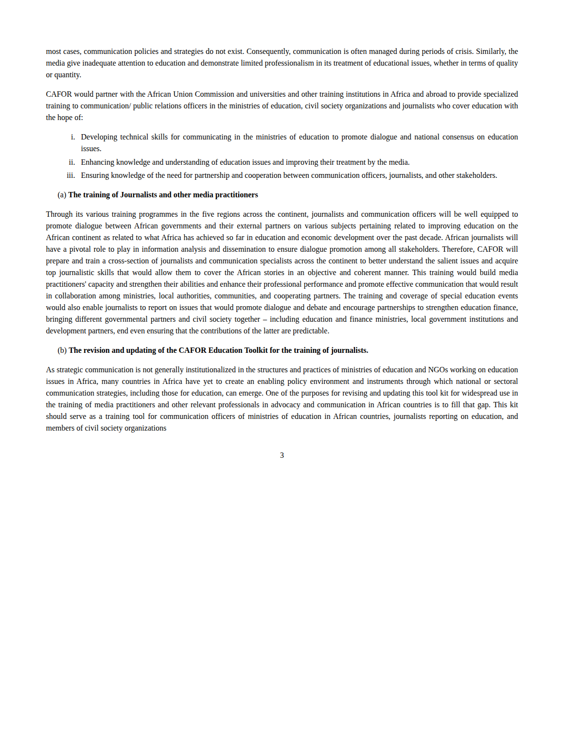most cases, communication policies and strategies do not exist. Consequently, communication is often managed during periods of crisis. Similarly, the media give inadequate attention to education and demonstrate limited professionalism in its treatment of educational issues, whether in terms of quality or quantity.
CAFOR would partner with the African Union Commission and universities and other training institutions in Africa and abroad to provide specialized training to communication/ public relations officers in the ministries of education, civil society organizations and journalists who cover education with the hope of:
Developing technical skills for communicating in the ministries of education to promote dialogue and national consensus on education issues.
Enhancing knowledge and understanding of education issues and improving their treatment by the media.
Ensuring knowledge of the need for partnership and cooperation between communication officers, journalists, and other stakeholders.
(a) The training of Journalists and other media practitioners
Through its various training programmes in the five regions across the continent, journalists and communication officers will be well equipped to promote dialogue between African governments and their external partners on various subjects pertaining related to improving education on the African continent as related to what Africa has achieved so far in education and economic development over the past decade. African journalists will have a pivotal role to play in information analysis and dissemination to ensure dialogue promotion among all stakeholders. Therefore, CAFOR will prepare and train a cross-section of journalists and communication specialists across the continent to better understand the salient issues and acquire top journalistic skills that would allow them to cover the African stories in an objective and coherent manner. This training would build media practitioners' capacity and strengthen their abilities and enhance their professional performance and promote effective communication that would result in collaboration among ministries, local authorities, communities, and cooperating partners. The training and coverage of special education events would also enable journalists to report on issues that would promote dialogue and debate and encourage partnerships to strengthen education finance, bringing different governmental partners and civil society together – including education and finance ministries, local government institutions and development partners, end even ensuring that the contributions of the latter are predictable.
(b) The revision and updating of the CAFOR Education Toolkit for the training of journalists.
As strategic communication is not generally institutionalized in the structures and practices of ministries of education and NGOs working on education issues in Africa, many countries in Africa have yet to create an enabling policy environment and instruments through which national or sectoral communication strategies, including those for education, can emerge. One of the purposes for revising and updating this tool kit for widespread use in the training of media practitioners and other relevant professionals in advocacy and communication in African countries is to fill that gap. This kit should serve as a training tool for communication officers of ministries of education in African countries, journalists reporting on education, and members of civil society organizations
3